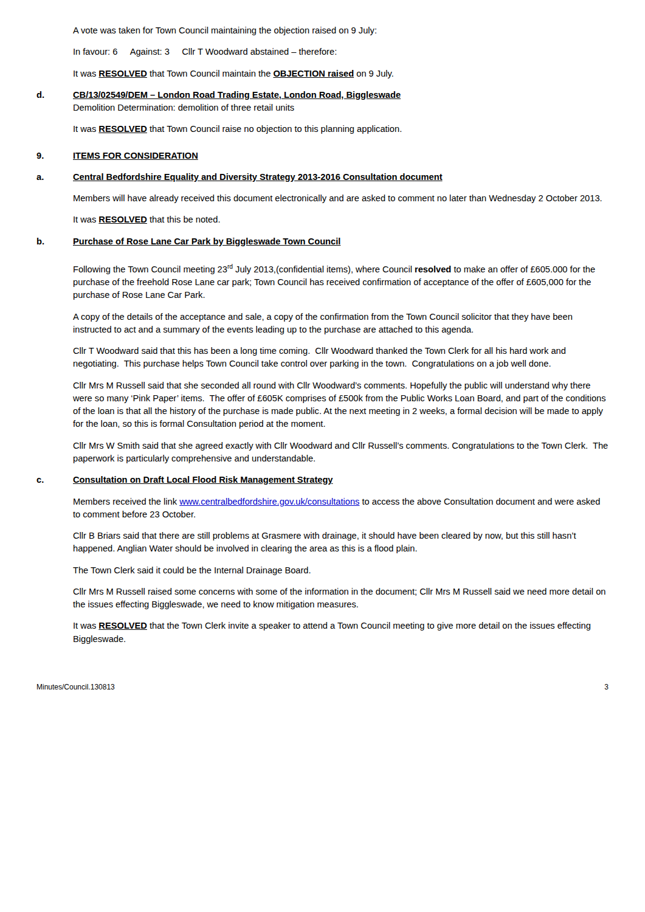A vote was taken for Town Council maintaining the objection raised on 9 July:
In favour: 6 Against: 3 Cllr T Woodward abstained – therefore:
It was RESOLVED that Town Council maintain the OBJECTION raised on 9 July.
d.
CB/13/02549/DEM – London Road Trading Estate, London Road, Biggleswade
Demolition Determination: demolition of three retail units
It was RESOLVED that Town Council raise no objection to this planning application.
9.
ITEMS FOR CONSIDERATION
a.
Central Bedfordshire Equality and Diversity Strategy 2013-2016 Consultation document
Members will have already received this document electronically and are asked to comment no later than Wednesday 2 October 2013.
It was RESOLVED that this be noted.
b.
Purchase of Rose Lane Car Park by Biggleswade Town Council
Following the Town Council meeting 23rd July 2013,(confidential items), where Council resolved to make an offer of £605.000 for the purchase of the freehold Rose Lane car park; Town Council has received confirmation of acceptance of the offer of £605,000 for the purchase of Rose Lane Car Park.
A copy of the details of the acceptance and sale, a copy of the confirmation from the Town Council solicitor that they have been instructed to act and a summary of the events leading up to the purchase are attached to this agenda.
Cllr T Woodward said that this has been a long time coming. Cllr Woodward thanked the Town Clerk for all his hard work and negotiating. This purchase helps Town Council take control over parking in the town. Congratulations on a job well done.
Cllr Mrs M Russell said that she seconded all round with Cllr Woodward’s comments. Hopefully the public will understand why there were so many ‘Pink Paper’ items. The offer of £605K comprises of £500k from the Public Works Loan Board, and part of the conditions of the loan is that all the history of the purchase is made public. At the next meeting in 2 weeks, a formal decision will be made to apply for the loan, so this is formal Consultation period at the moment.
Cllr Mrs W Smith said that she agreed exactly with Cllr Woodward and Cllr Russell’s comments. Congratulations to the Town Clerk. The paperwork is particularly comprehensive and understandable.
c.
Consultation on Draft Local Flood Risk Management Strategy
Members received the link www.centralbedfordshire.gov.uk/consultations to access the above Consultation document and were asked to comment before 23 October.
Cllr B Briars said that there are still problems at Grasmere with drainage, it should have been cleared by now, but this still hasn’t happened. Anglian Water should be involved in clearing the area as this is a flood plain.
The Town Clerk said it could be the Internal Drainage Board.
Cllr Mrs M Russell raised some concerns with some of the information in the document; Cllr Mrs M Russell said we need more detail on the issues effecting Biggleswade, we need to know mitigation measures.
It was RESOLVED that the Town Clerk invite a speaker to attend a Town Council meeting to give more detail on the issues effecting Biggleswade.
Minutes/Council.130813
3